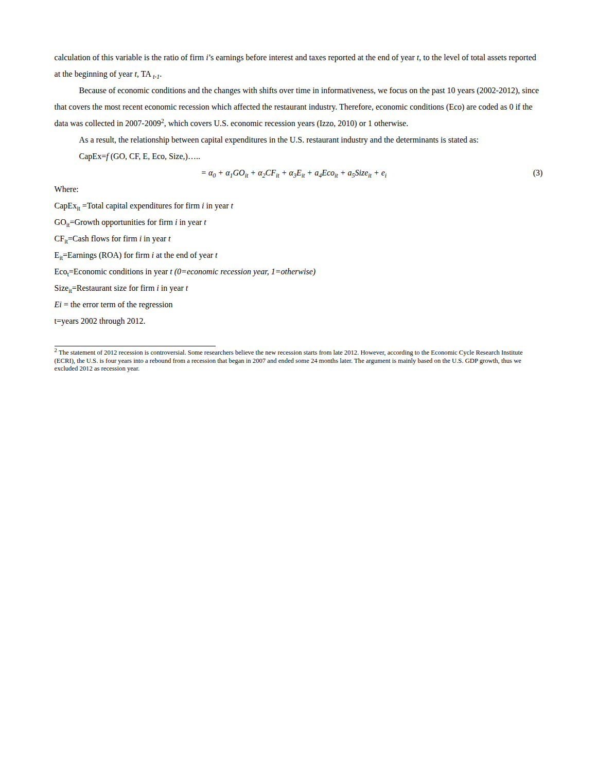calculation of this variable is the ratio of firm i’s earnings before interest and taxes reported at the end of year t, to the level of total assets reported at the beginning of year t, TA t-1.
Because of economic conditions and the changes with shifts over time in informativeness, we focus on the past 10 years (2002-2012), since that covers the most recent economic recession which affected the restaurant industry. Therefore, economic conditions (Eco) are coded as 0 if the data was collected in 2007-20092, which covers U.S. economic recession years (Izzo, 2010) or 1 otherwise.
As a result, the relationship between capital expenditures in the U.S. restaurant industry and the determinants is stated as:
CapEx=f (GO, CF, E, Eco, Size,)…..
= α0 + α1GOit + α2CFit + α3Eit + a4Ecoit + a5Sizeit + ei (3)
Where:
CapExit =Total capital expenditures for firm i in year t
GOit=Growth opportunities for firm i in year t
CFit=Cash flows for firm i in year t
Eit=Earnings (ROA) for firm i at the end of year t
Ecot=Economic conditions in year t (0=economic recession year, 1=otherwise)
Sizeit=Restaurant size for firm i in year t
Ei = the error term of the regression
t=years 2002 through 2012.
2 The statement of 2012 recession is controversial. Some researchers believe the new recession starts from late 2012. However, according to the Economic Cycle Research Institute (ECRI), the U.S. is four years into a rebound from a recession that began in 2007 and ended some 24 months later. The argument is mainly based on the U.S. GDP growth, thus we excluded 2012 as recession year.